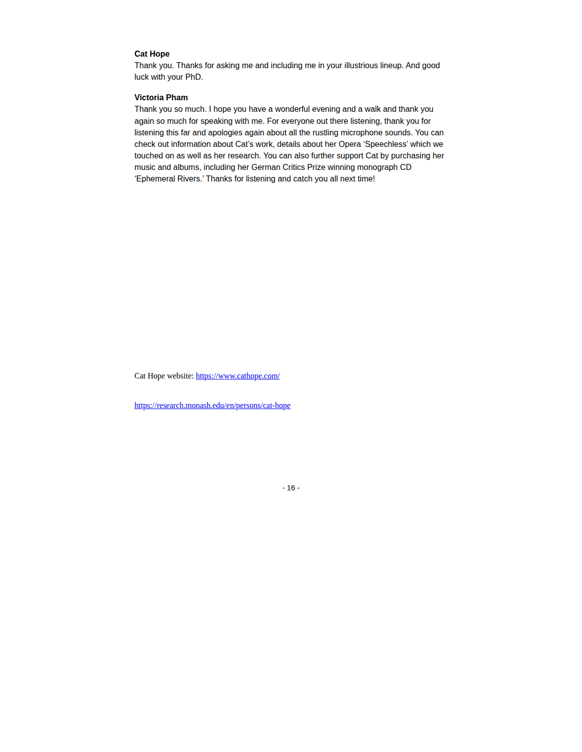Cat Hope
Thank you. Thanks for asking me and including me in your illustrious lineup. And good luck with your PhD.
Victoria Pham
Thank you so much. I hope you have a wonderful evening and a walk and thank you again so much for speaking with me. For everyone out there listening, thank you for listening this far and apologies again about all the rustling microphone sounds. You can check out information about Cat’s work, details about her Opera ‘Speechless’ which we touched on as well as her research. You can also further support Cat by purchasing her music and albums, including her German Critics Prize winning monograph CD ‘Ephemeral Rivers.’ Thanks for listening and catch you all next time!
Cat Hope website: https://www.cathope.com/
https://research.monash.edu/en/persons/cat-hope
- 16 -